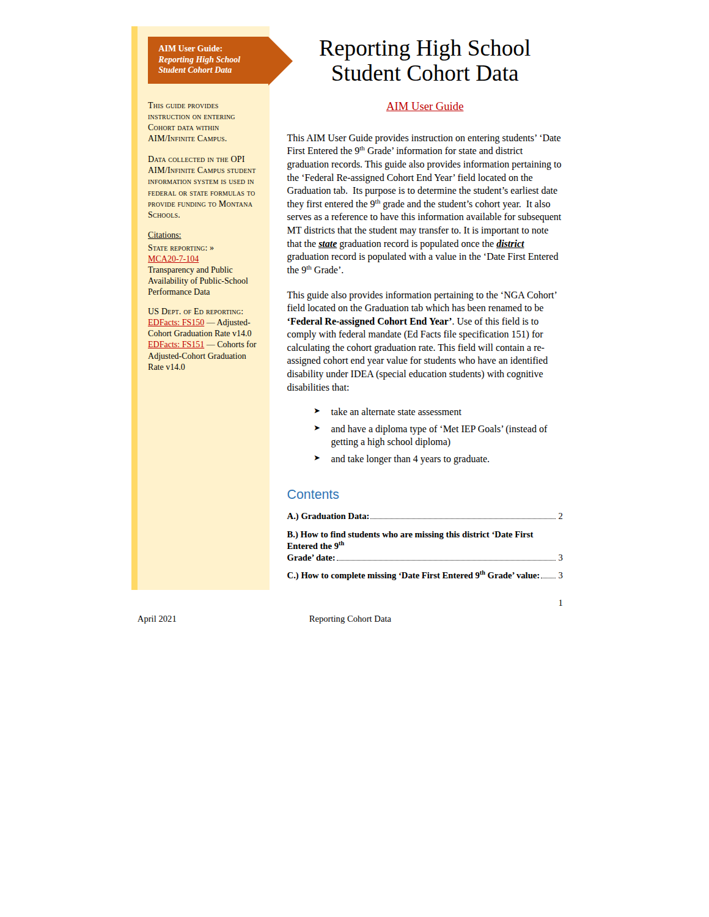AIM User Guide:
Reporting High School
Student Cohort Data
This guide provides instruction on entering Cohort data within AIM/Infinite Campus.
Data collected in the OPI AIM/Infinite Campus student information system is used in federal or state formulas to provide funding to Montana Schools.
Citations:
State reporting: »
MCA20-7-104
Transparency and Public Availability of Public-School Performance Data
US Dept. of Ed reporting:
EDFacts: FS150 — Adjusted-Cohort Graduation Rate v14.0
EDFacts: FS151 — Cohorts for Adjusted-Cohort Graduation Rate v14.0
Reporting High School Student Cohort Data
AIM User Guide
This AIM User Guide provides instruction on entering students’ ‘Date First Entered the 9th Grade’ information for state and district graduation records. This guide also provides information pertaining to the ‘Federal Re-assigned Cohort End Year’ field located on the Graduation tab. Its purpose is to determine the student’s earliest date they first entered the 9th grade and the student’s cohort year. It also serves as a reference to have this information available for subsequent MT districts that the student may transfer to. It is important to note that the state graduation record is populated once the district graduation record is populated with a value in the ‘Date First Entered the 9th Grade’.
This guide also provides information pertaining to the ‘NGA Cohort’ field located on the Graduation tab which has been renamed to be ‘Federal Re-assigned Cohort End Year’. Use of this field is to comply with federal mandate (Ed Facts file specification 151) for calculating the cohort graduation rate. This field will contain a re-assigned cohort end year value for students who have an identified disability under IDEA (special education students) with cognitive disabilities that:
take an alternate state assessment
and have a diploma type of ‘Met IEP Goals’ (instead of getting a high school diploma)
and take longer than 4 years to graduate.
Contents
A.) Graduation Data: 2
B.) How to find students who are missing this district ‘Date First Entered the 9th
Grade’ date: 3
C.) How to complete missing ‘Date First Entered 9th Grade’ value: 3
1
April 2021
Reporting Cohort Data